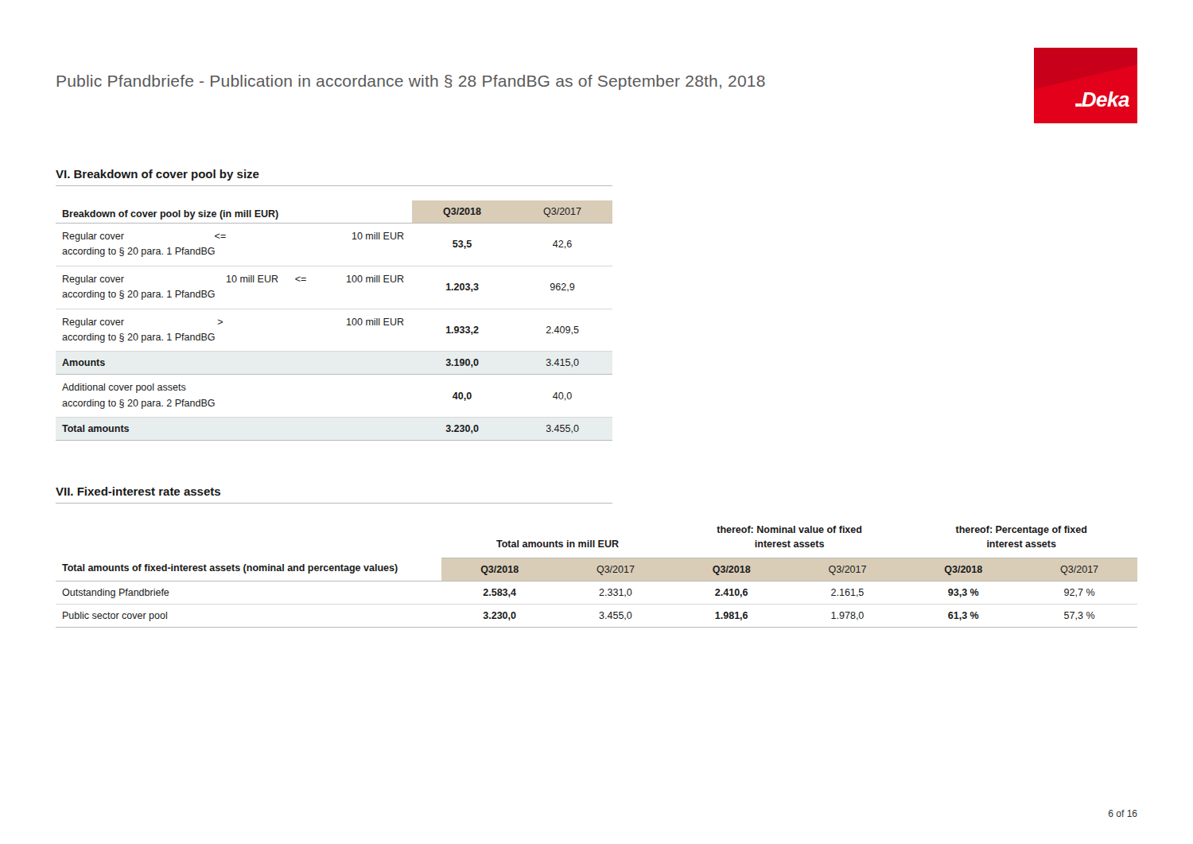Public Pfandbriefe - Publication in accordance with § 28 PfandBG as of September 28th, 2018
.. Deka
VI. Breakdown of cover pool by size
| Breakdown of cover pool by size (in mill EUR) | Q3/2018 | Q3/2017 |
| Regular cover <= 10 mill EUR according to § 20 para. 1 PfandBG | 53,5 | 42,6 |
| Regular cover 10 mill EUR <= 100 mill EUR according to § 20 para. 1 PfandBG | 1.203,3 | 962,9 |
| Regular cover > 100 mill EUR according to § 20 para. 1 PfandBG | 1.933,2 | 2.409,5 |
| Amounts | 3.190,0 | 3.415,0 |
| Additional cover pool assets according to § 20 para. 2 PfandBG | 40,0 | 40,0 |
| Total amounts | 3.230,0 | 3.455,0 |
VII. Fixed-interest rate assets
| Total amounts of fixed-interest assets (nominal and percentage values) | Total amounts in mill EUR | thereof: Nominal value of fixed interest assets | thereof: Percentage of fixed interest assets |
| Q3/2018 | Q3/2017 | Q3/2018 | Q3/2017 | Q3/2018 | Q3/2017 |
| Outstanding Pfandbriefe | 2.583,4 | 2.331,0 | 2.410,6 | 2.161,5 | 93,3 % | 92,7 % |
| Public sector cover pool | 3.230,0 | 3.455,0 | 1.981,6 | 1.978,0 | 61,3 % | 57,3 % |
6 of 16